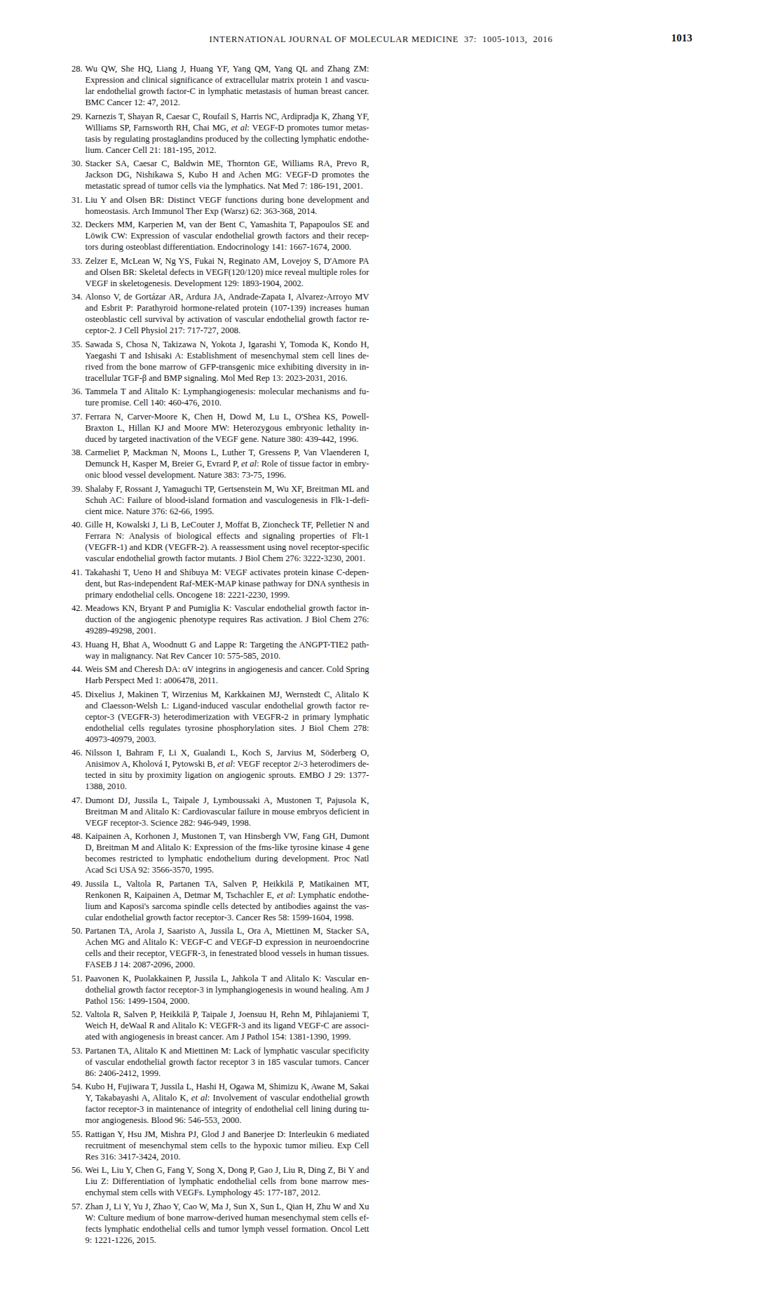INTERNATIONAL JOURNAL OF MOLECULAR MEDICINE 37: 1005-1013, 2016
1013
28 Wu QW, She HQ, Liang J, Huang YF, Yang QM, Yang QL and Zhang ZM: Expression and clinical significance of extracellular matrix protein 1 and vascular endothelial growth factor-C in lymphatic metastasis of human breast cancer. BMC Cancer 12: 47, 2012.
29 Karnezis T, Shayan R, Caesar C, Roufail S, Harris NC, Ardipradja K, Zhang YF, Williams SP, Farnsworth RH, Chai MG, et al: VEGF-D promotes tumor metastasis by regulating prostaglandins produced by the collecting lymphatic endothelium. Cancer Cell 21: 181-195, 2012.
30 Stacker SA, Caesar C, Baldwin ME, Thornton GE, Williams RA, Prevo R, Jackson DG, Nishikawa S, Kubo H and Achen MG: VEGF-D promotes the metastatic spread of tumor cells via the lymphatics. Nat Med 7: 186-191, 2001.
31 Liu Y and Olsen BR: Distinct VEGF functions during bone development and homeostasis. Arch Immunol Ther Exp (Warsz) 62: 363-368, 2014.
32 Deckers MM, Karperien M, van der Bent C, Yamashita T, Papapoulos SE and Löwik CW: Expression of vascular endothelial growth factors and their receptors during osteoblast differentiation. Endocrinology 141: 1667-1674, 2000.
33 Zelzer E, McLean W, Ng YS, Fukai N, Reginato AM, Lovejoy S, D'Amore PA and Olsen BR: Skeletal defects in VEGF(120/120) mice reveal multiple roles for VEGF in skeletogenesis. Development 129: 1893-1904, 2002.
34 Alonso V, de Gortázar AR, Ardura JA, Andrade-Zapata I, Alvarez-Arroyo MV and Esbrit P: Parathyroid hormone-related protein (107-139) increases human osteoblastic cell survival by activation of vascular endothelial growth factor receptor-2. J Cell Physiol 217: 717-727, 2008.
35 Sawada S, Chosa N, Takizawa N, Yokota J, Igarashi Y, Tomoda K, Kondo H, Yaegashi T and Ishisaki A: Establishment of mesenchymal stem cell lines derived from the bone marrow of GFP-transgenic mice exhibiting diversity in intracellular TGF-β and BMP signaling. Mol Med Rep 13: 2023-2031, 2016.
36 Tammela T and Alitalo K: Lymphangiogenesis: molecular mechanisms and future promise. Cell 140: 460-476, 2010.
37 Ferrara N, Carver-Moore K, Chen H, Dowd M, Lu L, O'Shea KS, Powell-Braxton L, Hillan KJ and Moore MW: Heterozygous embryonic lethality induced by targeted inactivation of the VEGF gene. Nature 380: 439-442, 1996.
38 Carmeliet P, Mackman N, Moons L, Luther T, Gressens P, Van Vlaenderen I, Demunck H, Kasper M, Breier G, Evrard P, et al: Role of tissue factor in embryonic blood vessel development. Nature 383: 73-75, 1996.
39 Shalaby F, Rossant J, Yamaguchi TP, Gertsenstein M, Wu XF, Breitman ML and Schuh AC: Failure of blood-island formation and vasculogenesis in Flk-1-deficient mice. Nature 376: 62-66, 1995.
40 Gille H, Kowalski J, Li B, LeCouter J, Moffat B, Zioncheck TF, Pelletier N and Ferrara N: Analysis of biological effects and signaling properties of Flt-1 (VEGFR-1) and KDR (VEGFR-2). A reassessment using novel receptor-specific vascular endothelial growth factor mutants. J Biol Chem 276: 3222-3230, 2001.
41 Takahashi T, Ueno H and Shibuya M: VEGF activates protein kinase C-dependent, but Ras-independent Raf-MEK-MAP kinase pathway for DNA synthesis in primary endothelial cells. Oncogene 18: 2221-2230, 1999.
42 Meadows KN, Bryant P and Pumiglia K: Vascular endothelial growth factor induction of the angiogenic phenotype requires Ras activation. J Biol Chem 276: 49289-49298, 2001.
43 Huang H, Bhat A, Woodnutt G and Lappe R: Targeting the ANGPT-TIE2 pathway in malignancy. Nat Rev Cancer 10: 575-585, 2010.
44 Weis SM and Cheresh DA: αV integrins in angiogenesis and cancer. Cold Spring Harb Perspect Med 1: a006478, 2011.
45 Dixelius J, Makinen T, Wirzenius M, Karkkainen MJ, Wernstedt C, Alitalo K and Claesson-Welsh L: Ligand-induced vascular endothelial growth factor receptor-3 (VEGFR-3) heterodimerization with VEGFR-2 in primary lymphatic endothelial cells regulates tyrosine phosphorylation sites. J Biol Chem 278: 40973-40979, 2003.
46 Nilsson I, Bahram F, Li X, Gualandi L, Koch S, Jarvius M, Söderberg O, Anisimov A, Kholová I, Pytowski B, et al: VEGF receptor 2/-3 heterodimers detected in situ by proximity ligation on angiogenic sprouts. EMBO J 29: 1377-1388, 2010.
47 Dumont DJ, Jussila L, Taipale J, Lymboussaki A, Mustonen T, Pajusola K, Breitman M and Alitalo K: Cardiovascular failure in mouse embryos deficient in VEGF receptor-3. Science 282: 946-949, 1998.
48 Kaipainen A, Korhonen J, Mustonen T, van Hinsbergh VW, Fang GH, Dumont D, Breitman M and Alitalo K: Expression of the fms-like tyrosine kinase 4 gene becomes restricted to lymphatic endothelium during development. Proc Natl Acad Sci USA 92: 3566-3570, 1995.
49 Jussila L, Valtola R, Partanen TA, Salven P, Heikkilä P, Matikainen MT, Renkonen R, Kaipainen A, Detmar M, Tschachler E, et al: Lymphatic endothelium and Kaposi's sarcoma spindle cells detected by antibodies against the vascular endothelial growth factor receptor-3. Cancer Res 58: 1599-1604, 1998.
50 Partanen TA, Arola J, Saaristo A, Jussila L, Ora A, Miettinen M, Stacker SA, Achen MG and Alitalo K: VEGF-C and VEGF-D expression in neuroendocrine cells and their receptor, VEGFR-3, in fenestrated blood vessels in human tissues. FASEB J 14: 2087-2096, 2000.
51 Paavonen K, Puolakkainen P, Jussila L, Jahkola T and Alitalo K: Vascular endothelial growth factor receptor-3 in lymphangiogenesis in wound healing. Am J Pathol 156: 1499-1504, 2000.
52 Valtola R, Salven P, Heikkilä P, Taipale J, Joensuu H, Rehn M, Pihlajaniemi T, Weich H, deWaal R and Alitalo K: VEGFR-3 and its ligand VEGF-C are associated with angiogenesis in breast cancer. Am J Pathol 154: 1381-1390, 1999.
53 Partanen TA, Alitalo K and Miettinen M: Lack of lymphatic vascular specificity of vascular endothelial growth factor receptor 3 in 185 vascular tumors. Cancer 86: 2406-2412, 1999.
54 Kubo H, Fujiwara T, Jussila L, Hashi H, Ogawa M, Shimizu K, Awane M, Sakai Y, Takabayashi A, Alitalo K, et al: Involvement of vascular endothelial growth factor receptor-3 in maintenance of integrity of endothelial cell lining during tumor angiogenesis. Blood 96: 546-553, 2000.
55 Rattigan Y, Hsu JM, Mishra PJ, Glod J and Banerjee D: Interleukin 6 mediated recruitment of mesenchymal stem cells to the hypoxic tumor milieu. Exp Cell Res 316: 3417-3424, 2010.
56 Wei L, Liu Y, Chen G, Fang Y, Song X, Dong P, Gao J, Liu R, Ding Z, Bi Y and Liu Z: Differentiation of lymphatic endothelial cells from bone marrow mesenchymal stem cells with VEGFs. Lymphology 45: 177-187, 2012.
57 Zhan J, Li Y, Yu J, Zhao Y, Cao W, Ma J, Sun X, Sun L, Qian H, Zhu W and Xu W: Culture medium of bone marrow-derived human mesenchymal stem cells effects lymphatic endothelial cells and tumor lymph vessel formation. Oncol Lett 9: 1221-1226, 2015.